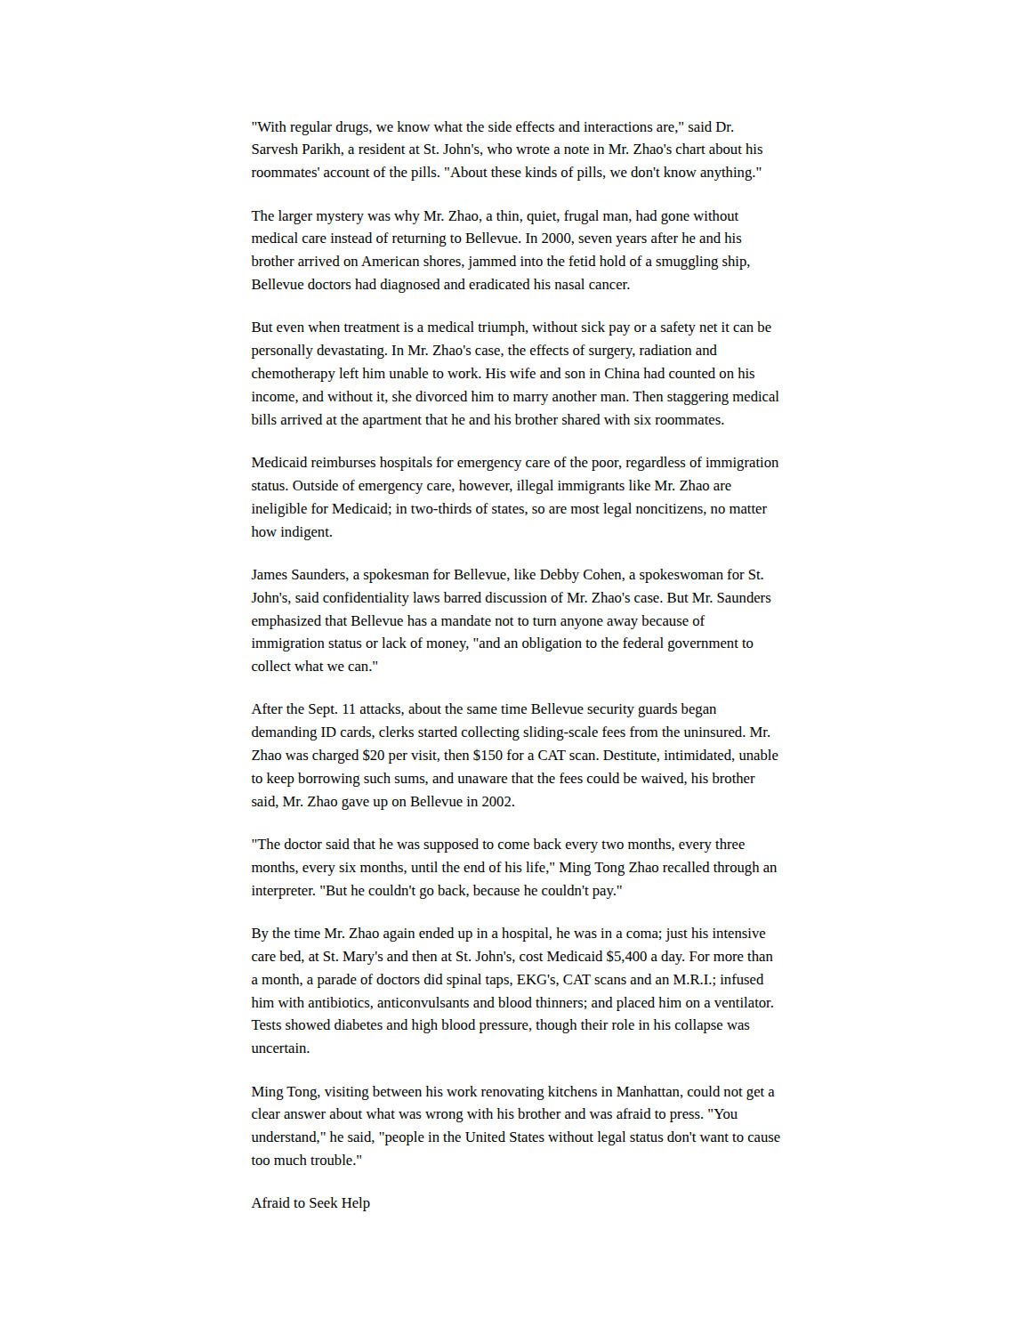"With regular drugs, we know what the side effects and interactions are," said Dr. Sarvesh Parikh, a resident at St. John's, who wrote a note in Mr. Zhao's chart about his roommates' account of the pills. "About these kinds of pills, we don't know anything."
The larger mystery was why Mr. Zhao, a thin, quiet, frugal man, had gone without medical care instead of returning to Bellevue. In 2000, seven years after he and his brother arrived on American shores, jammed into the fetid hold of a smuggling ship, Bellevue doctors had diagnosed and eradicated his nasal cancer.
But even when treatment is a medical triumph, without sick pay or a safety net it can be personally devastating. In Mr. Zhao's case, the effects of surgery, radiation and chemotherapy left him unable to work. His wife and son in China had counted on his income, and without it, she divorced him to marry another man. Then staggering medical bills arrived at the apartment that he and his brother shared with six roommates.
Medicaid reimburses hospitals for emergency care of the poor, regardless of immigration status. Outside of emergency care, however, illegal immigrants like Mr. Zhao are ineligible for Medicaid; in two-thirds of states, so are most legal noncitizens, no matter how indigent.
James Saunders, a spokesman for Bellevue, like Debby Cohen, a spokeswoman for St. John's, said confidentiality laws barred discussion of Mr. Zhao's case. But Mr. Saunders emphasized that Bellevue has a mandate not to turn anyone away because of immigration status or lack of money, "and an obligation to the federal government to collect what we can."
After the Sept. 11 attacks, about the same time Bellevue security guards began demanding ID cards, clerks started collecting sliding-scale fees from the uninsured. Mr. Zhao was charged $20 per visit, then $150 for a CAT scan. Destitute, intimidated, unable to keep borrowing such sums, and unaware that the fees could be waived, his brother said, Mr. Zhao gave up on Bellevue in 2002.
"The doctor said that he was supposed to come back every two months, every three months, every six months, until the end of his life," Ming Tong Zhao recalled through an interpreter. "But he couldn't go back, because he couldn't pay."
By the time Mr. Zhao again ended up in a hospital, he was in a coma; just his intensive care bed, at St. Mary's and then at St. John's, cost Medicaid $5,400 a day. For more than a month, a parade of doctors did spinal taps, EKG's, CAT scans and an M.R.I.; infused him with antibiotics, anticonvulsants and blood thinners; and placed him on a ventilator. Tests showed diabetes and high blood pressure, though their role in his collapse was uncertain.
Ming Tong, visiting between his work renovating kitchens in Manhattan, could not get a clear answer about what was wrong with his brother and was afraid to press. "You understand," he said, "people in the United States without legal status don't want to cause too much trouble."
Afraid to Seek Help